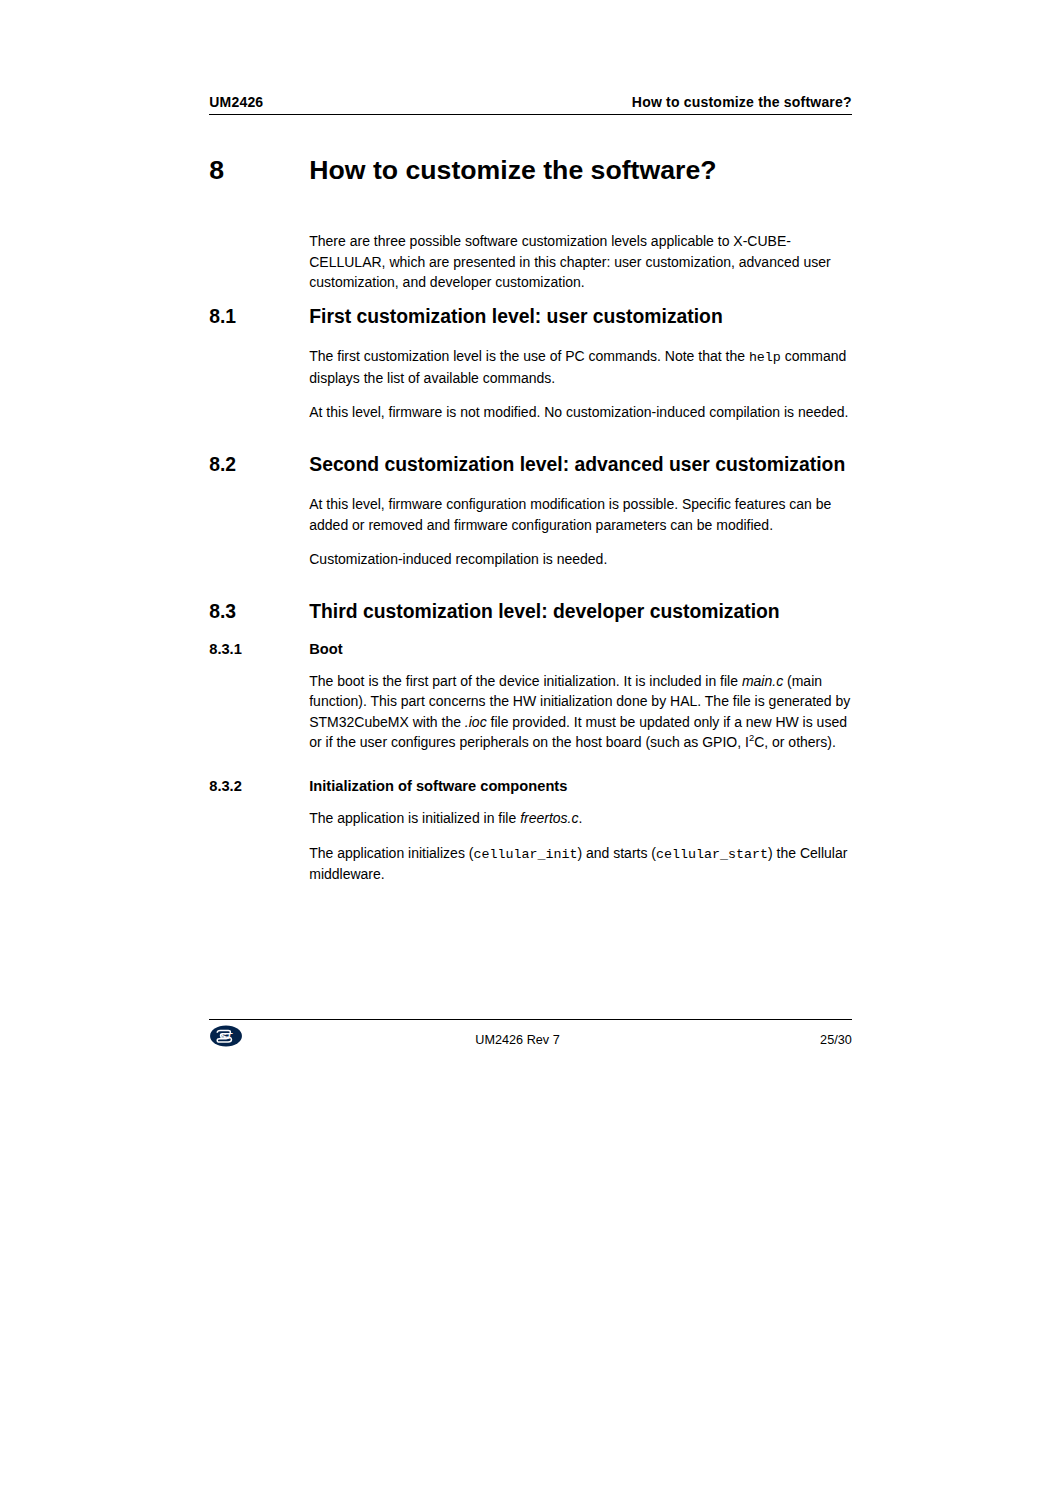UM2426
How to customize the software?
8 How to customize the software?
There are three possible software customization levels applicable to X-CUBE-CELLULAR, which are presented in this chapter: user customization, advanced user customization, and developer customization.
8.1 First customization level: user customization
The first customization level is the use of PC commands. Note that the help command displays the list of available commands.
At this level, firmware is not modified. No customization-induced compilation is needed.
8.2 Second customization level: advanced user customization
At this level, firmware configuration modification is possible. Specific features can be added or removed and firmware configuration parameters can be modified.
Customization-induced recompilation is needed.
8.3 Third customization level: developer customization
8.3.1 Boot
The boot is the first part of the device initialization. It is included in file main.c (main function). This part concerns the HW initialization done by HAL. The file is generated by STM32CubeMX with the .ioc file provided. It must be updated only if a new HW is used or if the user configures peripherals on the host board (such as GPIO, I2C, or others).
8.3.2 Initialization of software components
The application is initialized in file freertos.c.
The application initializes (cellular_init) and starts (cellular_start) the Cellular middleware.
ST
UM2426 Rev 7
25/30